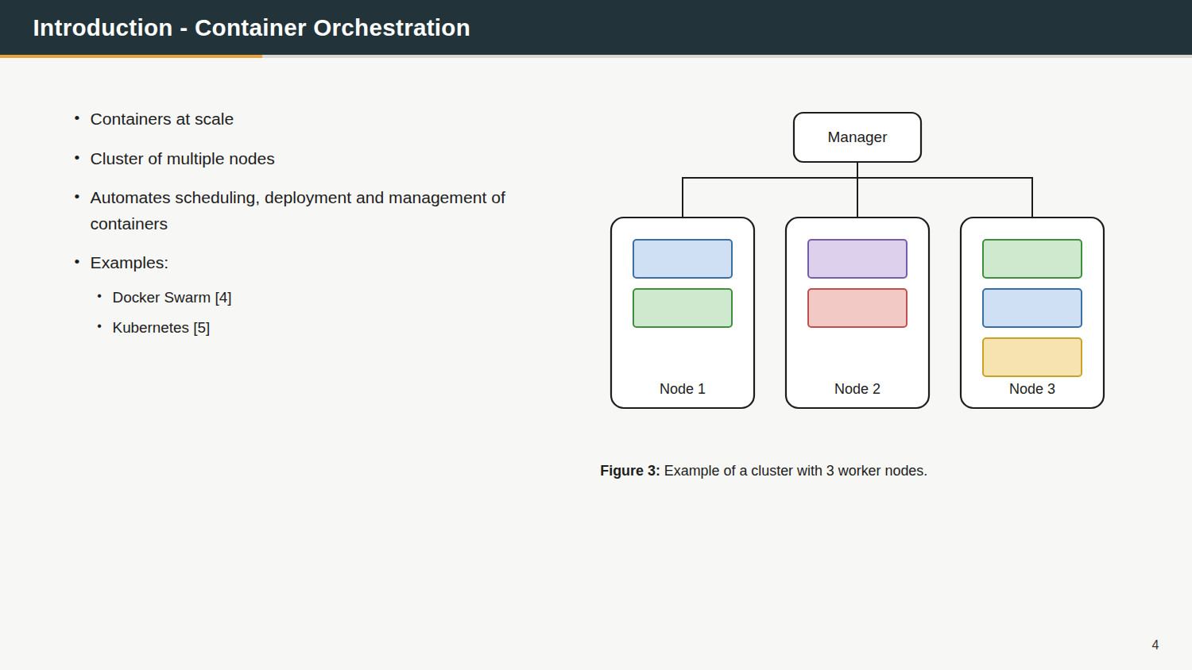Introduction - Container Orchestration
Containers at scale
Cluster of multiple nodes
Automates scheduling, deployment and management of containers
Examples:
Docker Swarm [4]
Kubernetes [5]
Manager Node 1 Node 2 Node 3
Figure 3: Example of a cluster with 3 worker nodes.
4